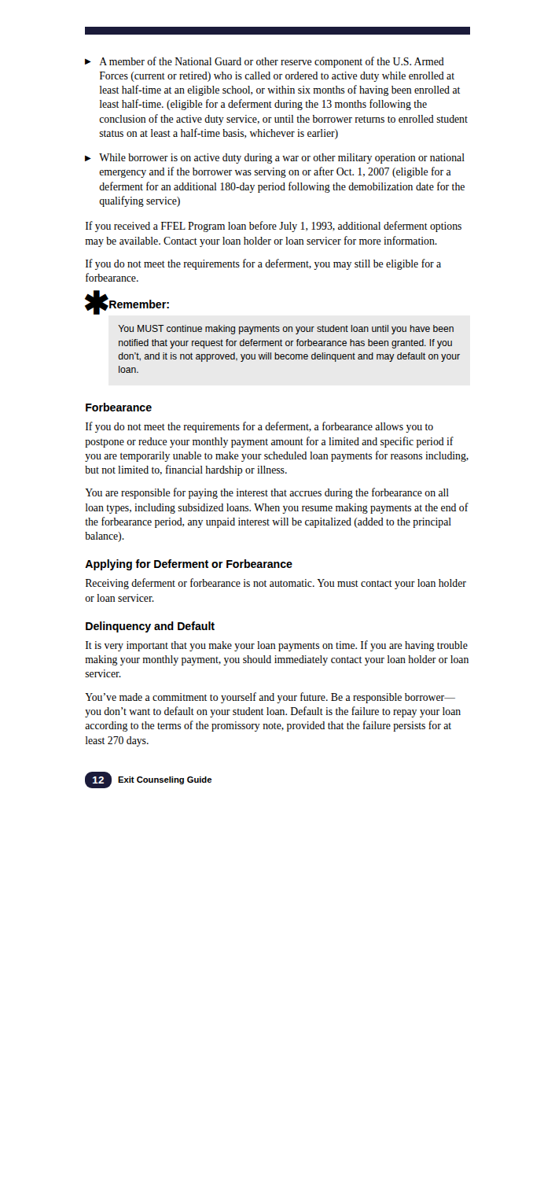A member of the National Guard or other reserve component of the U.S. Armed Forces (current or retired) who is called or ordered to active duty while enrolled at least half-time at an eligible school, or within six months of having been enrolled at least half-time. (eligible for a deferment during the 13 months following the conclusion of the active duty service, or until the borrower returns to enrolled student status on at least a half-time basis, whichever is earlier)
While borrower is on active duty during a war or other military operation or national emergency and if the borrower was serving on or after Oct. 1, 2007 (eligible for a deferment for an additional 180-day period following the demobilization date for the qualifying service)
If you received a FFEL Program loan before July 1, 1993, additional deferment options may be available. Contact your loan holder or loan servicer for more information.
If you do not meet the requirements for a deferment, you may still be eligible for a forbearance.
✱
Remember:
You MUST continue making payments on your student loan until you have been notified that your request for deferment or forbearance has been granted. If you don’t, and it is not approved, you will become delinquent and may default on your loan.
Forbearance
If you do not meet the requirements for a deferment, a forbearance allows you to postpone or reduce your monthly payment amount for a limited and specific period if you are temporarily unable to make your scheduled loan payments for reasons including, but not limited to, financial hardship or illness.
You are responsible for paying the interest that accrues during the forbearance on all loan types, including subsidized loans. When you resume making payments at the end of the forbearance period, any unpaid interest will be capitalized (added to the principal balance).
Applying for Deferment or Forbearance
Receiving deferment or forbearance is not automatic. You must contact your loan holder or loan servicer.
Delinquency and Default
It is very important that you make your loan payments on time. If you are having trouble making your monthly payment, you should immediately contact your loan holder or loan servicer.
You’ve made a commitment to yourself and your future. Be a responsible borrower—you don’t want to default on your student loan. Default is the failure to repay your loan according to the terms of the promissory note, provided that the failure persists for at least 270 days.
12 Exit Counseling Guide